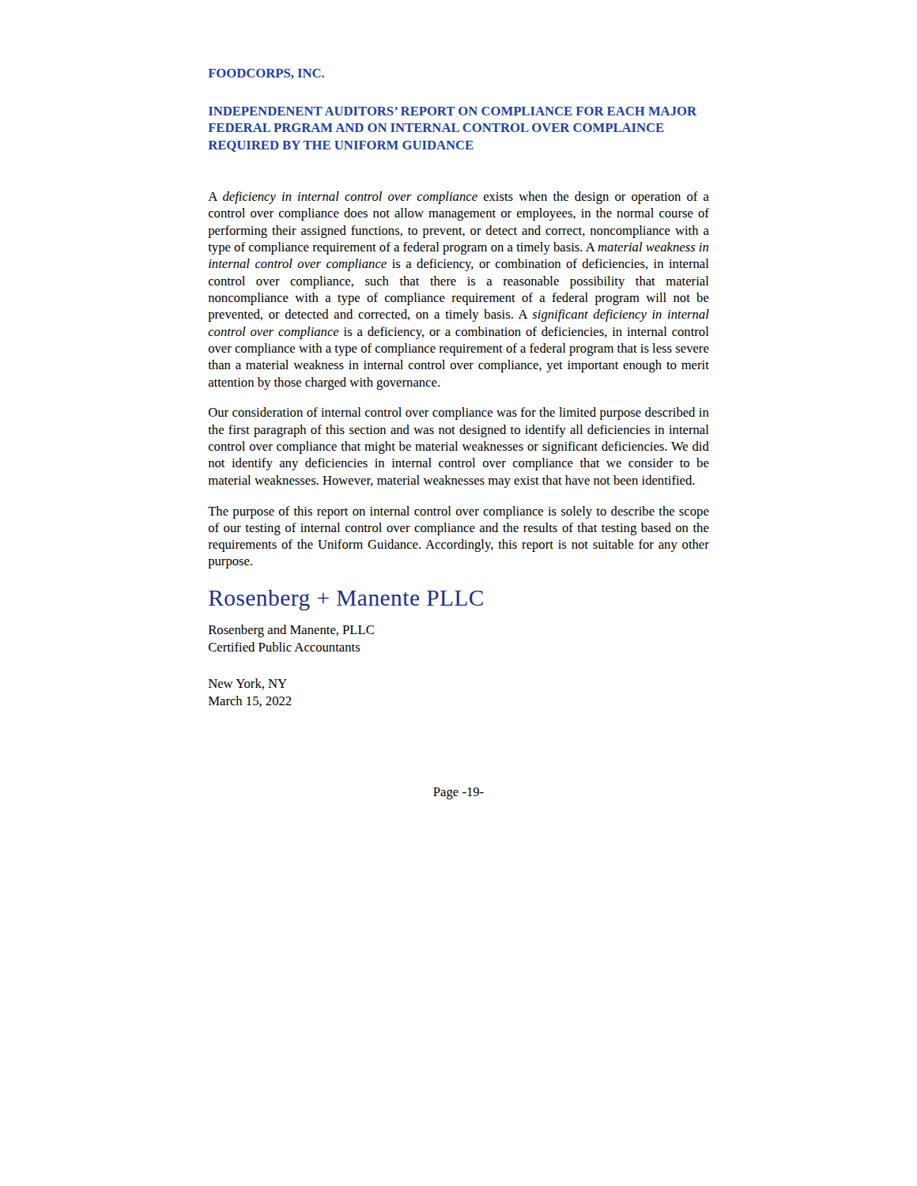FOODCORPS, INC.
INDEPENDENENT AUDITORS’ REPORT ON COMPLIANCE FOR EACH MAJOR FEDERAL PRGRAM AND ON INTERNAL CONTROL OVER COMPLAINCE REQUIRED BY THE UNIFORM GUIDANCE
A deficiency in internal control over compliance exists when the design or operation of a control over compliance does not allow management or employees, in the normal course of performing their assigned functions, to prevent, or detect and correct, noncompliance with a type of compliance requirement of a federal program on a timely basis. A material weakness in internal control over compliance is a deficiency, or combination of deficiencies, in internal control over compliance, such that there is a reasonable possibility that material noncompliance with a type of compliance requirement of a federal program will not be prevented, or detected and corrected, on a timely basis. A significant deficiency in internal control over compliance is a deficiency, or a combination of deficiencies, in internal control over compliance with a type of compliance requirement of a federal program that is less severe than a material weakness in internal control over compliance, yet important enough to merit attention by those charged with governance.
Our consideration of internal control over compliance was for the limited purpose described in the first paragraph of this section and was not designed to identify all deficiencies in internal control over compliance that might be material weaknesses or significant deficiencies. We did not identify any deficiencies in internal control over compliance that we consider to be material weaknesses. However, material weaknesses may exist that have not been identified.
The purpose of this report on internal control over compliance is solely to describe the scope of our testing of internal control over compliance and the results of that testing based on the requirements of the Uniform Guidance. Accordingly, this report is not suitable for any other purpose.
Rosenberg + Manente PLLC
Rosenberg and Manente, PLLC
Certified Public Accountants
New York, NY
March 15, 2022
Page -19-